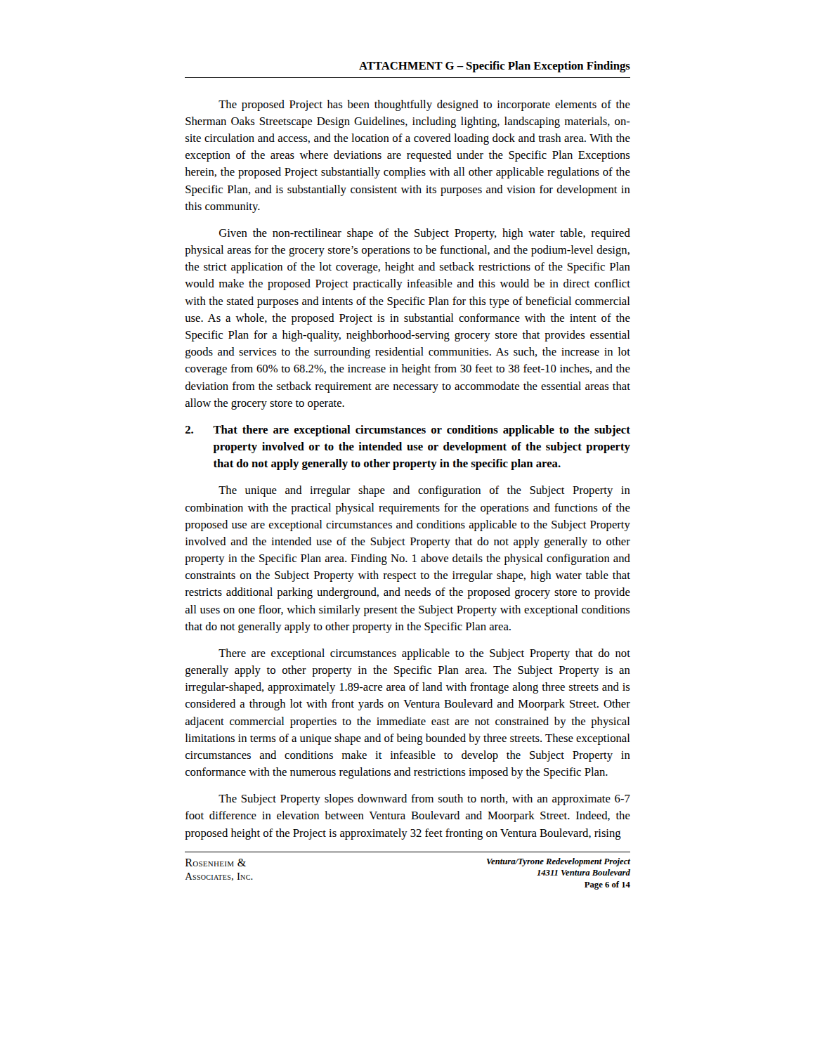ATTACHMENT G – Specific Plan Exception Findings
The proposed Project has been thoughtfully designed to incorporate elements of the Sherman Oaks Streetscape Design Guidelines, including lighting, landscaping materials, on-site circulation and access, and the location of a covered loading dock and trash area. With the exception of the areas where deviations are requested under the Specific Plan Exceptions herein, the proposed Project substantially complies with all other applicable regulations of the Specific Plan, and is substantially consistent with its purposes and vision for development in this community.
Given the non-rectilinear shape of the Subject Property, high water table, required physical areas for the grocery store’s operations to be functional, and the podium-level design, the strict application of the lot coverage, height and setback restrictions of the Specific Plan would make the proposed Project practically infeasible and this would be in direct conflict with the stated purposes and intents of the Specific Plan for this type of beneficial commercial use. As a whole, the proposed Project is in substantial conformance with the intent of the Specific Plan for a high-quality, neighborhood-serving grocery store that provides essential goods and services to the surrounding residential communities. As such, the increase in lot coverage from 60% to 68.2%, the increase in height from 30 feet to 38 feet-10 inches, and the deviation from the setback requirement are necessary to accommodate the essential areas that allow the grocery store to operate.
That there are exceptional circumstances or conditions applicable to the subject property involved or to the intended use or development of the subject property that do not apply generally to other property in the specific plan area.
The unique and irregular shape and configuration of the Subject Property in combination with the practical physical requirements for the operations and functions of the proposed use are exceptional circumstances and conditions applicable to the Subject Property involved and the intended use of the Subject Property that do not apply generally to other property in the Specific Plan area. Finding No. 1 above details the physical configuration and constraints on the Subject Property with respect to the irregular shape, high water table that restricts additional parking underground, and needs of the proposed grocery store to provide all uses on one floor, which similarly present the Subject Property with exceptional conditions that do not generally apply to other property in the Specific Plan area.
There are exceptional circumstances applicable to the Subject Property that do not generally apply to other property in the Specific Plan area. The Subject Property is an irregular-shaped, approximately 1.89-acre area of land with frontage along three streets and is considered a through lot with front yards on Ventura Boulevard and Moorpark Street. Other adjacent commercial properties to the immediate east are not constrained by the physical limitations in terms of a unique shape and of being bounded by three streets. These exceptional circumstances and conditions make it infeasible to develop the Subject Property in conformance with the numerous regulations and restrictions imposed by the Specific Plan.
The Subject Property slopes downward from south to north, with an approximate 6-7 foot difference in elevation between Ventura Boulevard and Moorpark Street. Indeed, the proposed height of the Project is approximately 32 feet fronting on Ventura Boulevard, rising
Rosenheim &
Associates, Inc.
Ventura/Tyrone Redevelopment Project
14311 Ventura Boulevard
Page 6 of 14